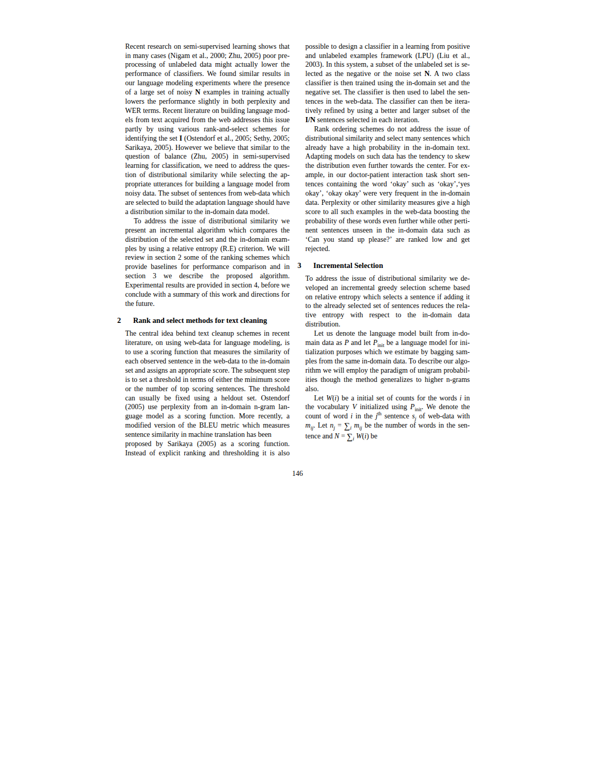Recent research on semi-supervised learning shows that in many cases (Nigam et al., 2000; Zhu, 2005) poor preprocessing of unlabeled data might actually lower the performance of classifiers. We found similar results in our language modeling experiments where the presence of a large set of noisy N examples in training actually lowers the performance slightly in both perplexity and WER terms. Recent literature on building language models from text acquired from the web addresses this issue partly by using various rank-and-select schemes for identifying the set I (Ostendorf et al., 2005; Sethy, 2005; Sarikaya, 2005). However we believe that similar to the question of balance (Zhu, 2005) in semi-supervised learning for classification, we need to address the question of distributional similarity while selecting the appropriate utterances for building a language model from noisy data. The subset of sentences from web-data which are selected to build the adaptation language should have a distribution similar to the in-domain data model.
To address the issue of distributional similarity we present an incremental algorithm which compares the distribution of the selected set and the in-domain examples by using a relative entropy (R.E) criterion. We will review in section 2 some of the ranking schemes which provide baselines for performance comparison and in section 3 we describe the proposed algorithm. Experimental results are provided in section 4, before we conclude with a summary of this work and directions for the future.
2 Rank and select methods for text cleaning
The central idea behind text cleanup schemes in recent literature, on using web-data for language modeling, is to use a scoring function that measures the similarity of each observed sentence in the web-data to the in-domain set and assigns an appropriate score. The subsequent step is to set a threshold in terms of either the minimum score or the number of top scoring sentences. The threshold can usually be fixed using a heldout set. Ostendorf (2005) use perplexity from an in-domain n-gram language model as a scoring function. More recently, a modified version of the BLEU metric which measures sentence similarity in machine translation has been
proposed by Sarikaya (2005) as a scoring function. Instead of explicit ranking and thresholding it is also possible to design a classifier in a learning from positive and unlabeled examples framework (LPU) (Liu et al., 2003). In this system, a subset of the unlabeled set is selected as the negative or the noise set N. A two class classifier is then trained using the in-domain set and the negative set. The classifier is then used to label the sentences in the web-data. The classifier can then be iteratively refined by using a better and larger subset of the I/N sentences selected in each iteration.
Rank ordering schemes do not address the issue of distributional similarity and select many sentences which already have a high probability in the in-domain text. Adapting models on such data has the tendency to skew the distribution even further towards the center. For example, in our doctor-patient interaction task short sentences containing the word ‘okay’ such as ‘okay’,‘yes okay’, ‘okay okay’ were very frequent in the in-domain data. Perplexity or other similarity measures give a high score to all such examples in the web-data boosting the probability of these words even further while other pertinent sentences unseen in the in-domain data such as ‘Can you stand up please?’ are ranked low and get rejected.
3 Incremental Selection
To address the issue of distributional similarity we developed an incremental greedy selection scheme based on relative entropy which selects a sentence if adding it to the already selected set of sentences reduces the relative entropy with respect to the in-domain data distribution.
Let us denote the language model built from in-domain data as P and let Pinit be a language model for initialization purposes which we estimate by bagging samples from the same in-domain data. To describe our algorithm we will employ the paradigm of unigram probabilities though the method generalizes to higher n-grams also.
Let W(i) be a initial set of counts for the words i in the vocabulary V initialized using Pinit. We denote the count of word i in the jth sentence sj of web-data with mij. Let nj = ∑i mij be the number of words in the sentence and N = ∑i W(i) be
146